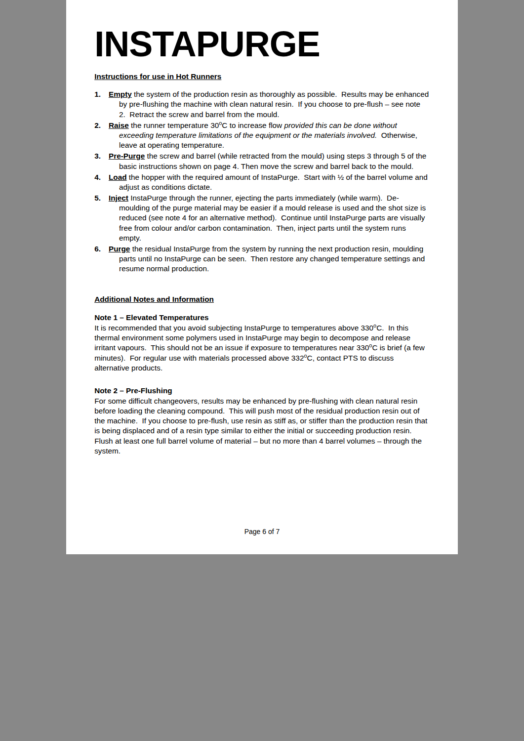INSTAPURGE
Instructions for use in Hot Runners
1. Empty the system of the production resin as thoroughly as possible. Results may be enhanced by pre-flushing the machine with clean natural resin. If you choose to pre-flush – see note 2. Retract the screw and barrel from the mould.
2. Raise the runner temperature 30oC to increase flow provided this can be done without exceeding temperature limitations of the equipment or the materials involved. Otherwise, leave at operating temperature.
3. Pre-Purge the screw and barrel (while retracted from the mould) using steps 3 through 5 of the basic instructions shown on page 4. Then move the screw and barrel back to the mould.
4. Load the hopper with the required amount of InstaPurge. Start with ½ of the barrel volume and adjust as conditions dictate.
5. Inject InstaPurge through the runner, ejecting the parts immediately (while warm). De-moulding of the purge material may be easier if a mould release is used and the shot size is reduced (see note 4 for an alternative method). Continue until InstaPurge parts are visually free from colour and/or carbon contamination. Then, inject parts until the system runs empty.
6. Purge the residual InstaPurge from the system by running the next production resin, moulding parts until no InstaPurge can be seen. Then restore any changed temperature settings and resume normal production.
Additional Notes and Information
Note 1 – Elevated Temperatures
It is recommended that you avoid subjecting InstaPurge to temperatures above 330oC. In this thermal environment some polymers used in InstaPurge may begin to decompose and release irritant vapours. This should not be an issue if exposure to temperatures near 330oC is brief (a few minutes). For regular use with materials processed above 332oC, contact PTS to discuss alternative products.
Note 2 – Pre-Flushing
For some difficult changeovers, results may be enhanced by pre-flushing with clean natural resin before loading the cleaning compound. This will push most of the residual production resin out of the machine. If you choose to pre-flush, use resin as stiff as, or stiffer than the production resin that is being displaced and of a resin type similar to either the initial or succeeding production resin. Flush at least one full barrel volume of material – but no more than 4 barrel volumes – through the system.
Page 6 of 7